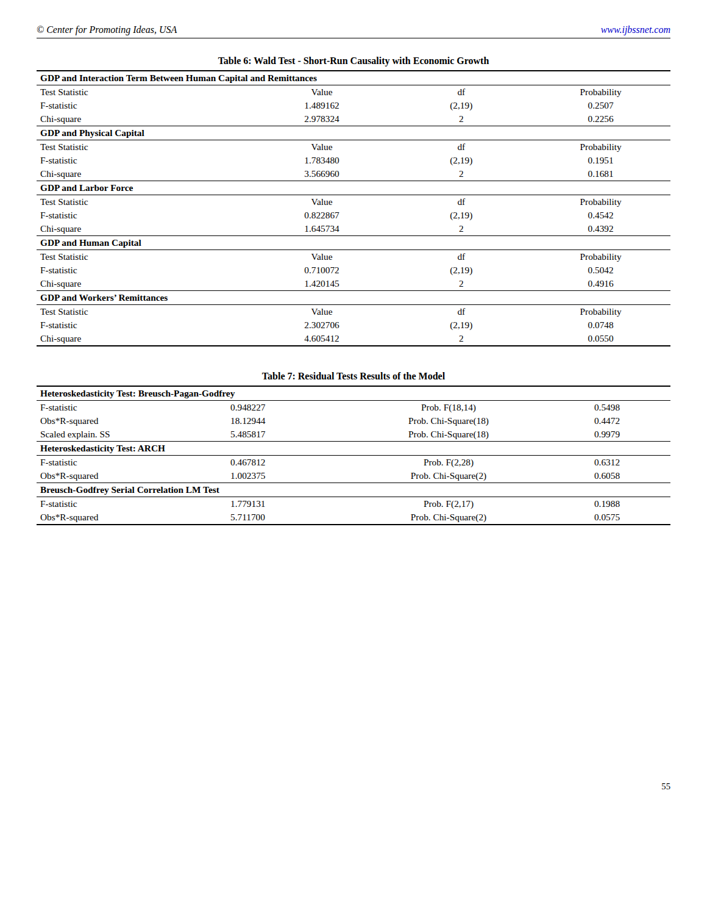© Center for Promoting Ideas, USA
www.ijbssnet.com
Table 6: Wald Test - Short-Run Causality with Economic Growth
| GDP and Interaction Term Between Human Capital and Remittances |
| Test Statistic | Value | df | Probability |
| F-statistic | 1.489162 | (2,19) | 0.2507 |
| Chi-square | 2.978324 | 2 | 0.2256 |
| GDP and Physical Capital |
| Test Statistic | Value | df | Probability |
| F-statistic | 1.783480 | (2,19) | 0.1951 |
| Chi-square | 3.566960 | 2 | 0.1681 |
| GDP and Larbor Force |
| Test Statistic | Value | df | Probability |
| F-statistic | 0.822867 | (2,19) | 0.4542 |
| Chi-square | 1.645734 | 2 | 0.4392 |
| GDP and Human Capital |
| Test Statistic | Value | df | Probability |
| F-statistic | 0.710072 | (2,19) | 0.5042 |
| Chi-square | 1.420145 | 2 | 0.4916 |
| GDP and Workers’ Remittances |
| Test Statistic | Value | df | Probability |
| F-statistic | 2.302706 | (2,19) | 0.0748 |
| Chi-square | 4.605412 | 2 | 0.0550 |
Table 7: Residual Tests Results of the Model
| Heteroskedasticity Test: Breusch-Pagan-Godfrey |
| F-statistic | 0.948227 | Prob. F(18,14) | 0.5498 |
| Obs*R-squared | 18.12944 | Prob. Chi-Square(18) | 0.4472 |
| Scaled explain. SS | 5.485817 | Prob. Chi-Square(18) | 0.9979 |
| Heteroskedasticity Test: ARCH |
| F-statistic | 0.467812 | Prob. F(2,28) | 0.6312 |
| Obs*R-squared | 1.002375 | Prob. Chi-Square(2) | 0.6058 |
| Breusch-Godfrey Serial Correlation LM Test |
| F-statistic | 1.779131 | Prob. F(2,17) | 0.1988 |
| Obs*R-squared | 5.711700 | Prob. Chi-Square(2) | 0.0575 |
55